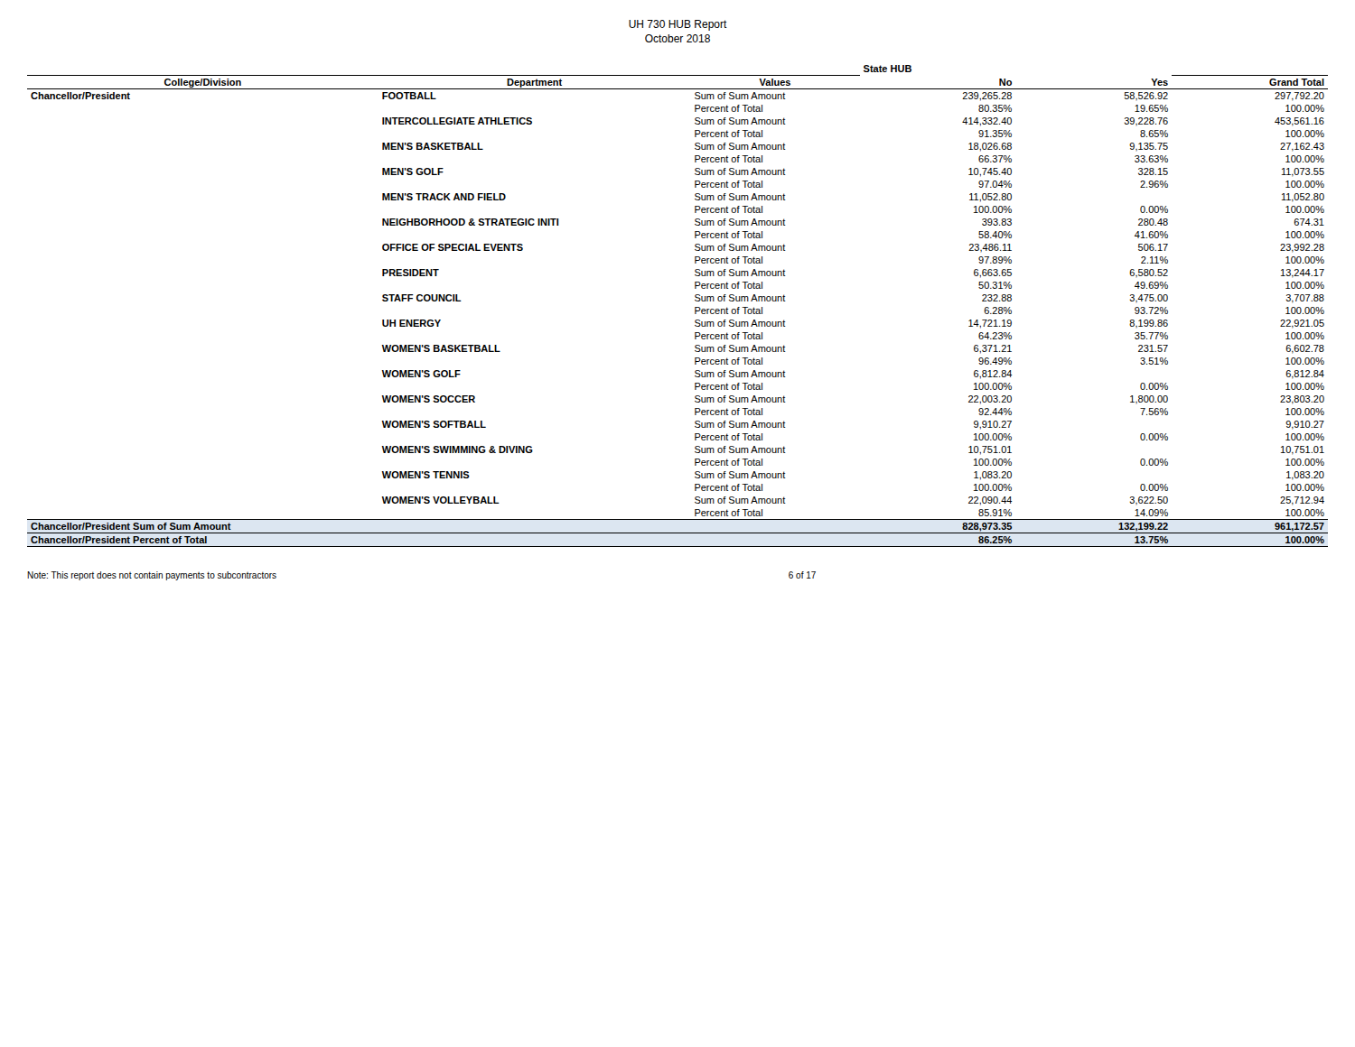UH 730 HUB Report
October 2018
| | State HUB | |
| --- | --- | --- |
| College/Division | Department | Values | No | Yes | Grand Total |
| Chancellor/President | FOOTBALL | Sum of Sum Amount | 239,265.28 | 58,526.92 | 297,792.20 |
| | | Percent of Total | 80.35% | 19.65% | 100.00% |
| | INTERCOLLEGIATE ATHLETICS | Sum of Sum Amount | 414,332.40 | 39,228.76 | 453,561.16 |
| | | Percent of Total | 91.35% | 8.65% | 100.00% |
| | MEN'S BASKETBALL | Sum of Sum Amount | 18,026.68 | 9,135.75 | 27,162.43 |
| | | Percent of Total | 66.37% | 33.63% | 100.00% |
| | MEN'S GOLF | Sum of Sum Amount | 10,745.40 | 328.15 | 11,073.55 |
| | | Percent of Total | 97.04% | 2.96% | 100.00% |
| | MEN'S TRACK AND FIELD | Sum of Sum Amount | 11,052.80 | | 11,052.80 |
| | | Percent of Total | 100.00% | 0.00% | 100.00% |
| | NEIGHBORHOOD & STRATEGIC INITI | Sum of Sum Amount | 393.83 | 280.48 | 674.31 |
| | | Percent of Total | 58.40% | 41.60% | 100.00% |
| | OFFICE OF SPECIAL EVENTS | Sum of Sum Amount | 23,486.11 | 506.17 | 23,992.28 |
| | | Percent of Total | 97.89% | 2.11% | 100.00% |
| | PRESIDENT | Sum of Sum Amount | 6,663.65 | 6,580.52 | 13,244.17 |
| | | Percent of Total | 50.31% | 49.69% | 100.00% |
| | STAFF COUNCIL | Sum of Sum Amount | 232.88 | 3,475.00 | 3,707.88 |
| | | Percent of Total | 6.28% | 93.72% | 100.00% |
| | UH ENERGY | Sum of Sum Amount | 14,721.19 | 8,199.86 | 22,921.05 |
| | | Percent of Total | 64.23% | 35.77% | 100.00% |
| | WOMEN'S BASKETBALL | Sum of Sum Amount | 6,371.21 | 231.57 | 6,602.78 |
| | | Percent of Total | 96.49% | 3.51% | 100.00% |
| | WOMEN'S GOLF | Sum of Sum Amount | 6,812.84 | | 6,812.84 |
| | | Percent of Total | 100.00% | 0.00% | 100.00% |
| | WOMEN'S SOCCER | Sum of Sum Amount | 22,003.20 | 1,800.00 | 23,803.20 |
| | | Percent of Total | 92.44% | 7.56% | 100.00% |
| | WOMEN'S SOFTBALL | Sum of Sum Amount | 9,910.27 | | 9,910.27 |
| | | Percent of Total | 100.00% | 0.00% | 100.00% |
| | WOMEN'S SWIMMING & DIVING | Sum of Sum Amount | 10,751.01 | | 10,751.01 |
| | | Percent of Total | 100.00% | 0.00% | 100.00% |
| | WOMEN'S TENNIS | Sum of Sum Amount | 1,083.20 | | 1,083.20 |
| | | Percent of Total | 100.00% | 0.00% | 100.00% |
| | WOMEN'S VOLLEYBALL | Sum of Sum Amount | 22,090.44 | 3,622.50 | 25,712.94 |
| | | Percent of Total | 85.91% | 14.09% | 100.00% |
| Chancellor/President Sum of Sum Amount | | 828,973.35 | 132,199.22 | 961,172.57 |
| Chancellor/President Percent of Total | | 86.25% | 13.75% | 100.00% |
Note: This report does not contain payments to subcontractors
6 of 17